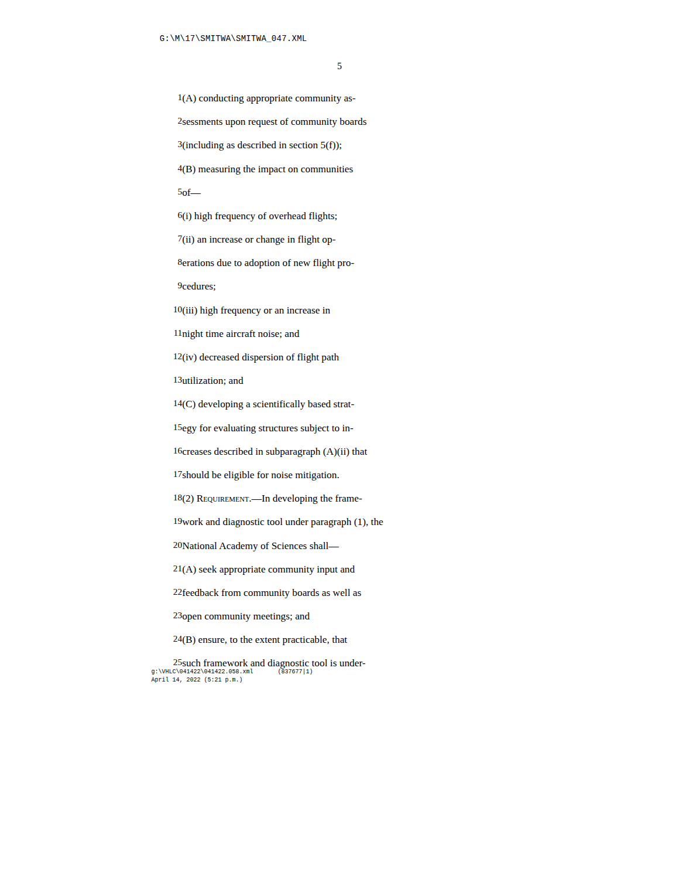G:\M\17\SMITWA\SMITWA_047.XML
5
| 1 | (A) conducting appropriate community as- |
| 2 | sessments upon request of community boards |
| 3 | (including as described in section 5(f)); |
| 4 | (B) measuring the impact on communities |
| 5 | of— |
| 6 | (i) high frequency of overhead flights; |
| 7 | (ii) an increase or change in flight op- |
| 8 | erations due to adoption of new flight pro- |
| 9 | cedures; |
| 10 | (iii) high frequency or an increase in |
| 11 | night time aircraft noise; and |
| 12 | (iv) decreased dispersion of flight path |
| 13 | utilization; and |
| 14 | (C) developing a scientifically based strat- |
| 15 | egy for evaluating structures subject to in- |
| 16 | creases described in subparagraph (A)(ii) that |
| 17 | should be eligible for noise mitigation. |
| 18 | (2) Requirement. —In developing the frame- |
| 19 | work and diagnostic tool under paragraph (1), the |
| 20 | National Academy of Sciences shall— |
| 21 | (A) seek appropriate community input and |
| 22 | feedback from community boards as well as |
| 23 | open community meetings; and |
| 24 | (B) ensure, to the extent practicable, that |
| 25 | such framework and diagnostic tool is under- |
g:\VHLC\041422\041422.058.xml (837677|1)
April 14, 2022 (5:21 p.m.)